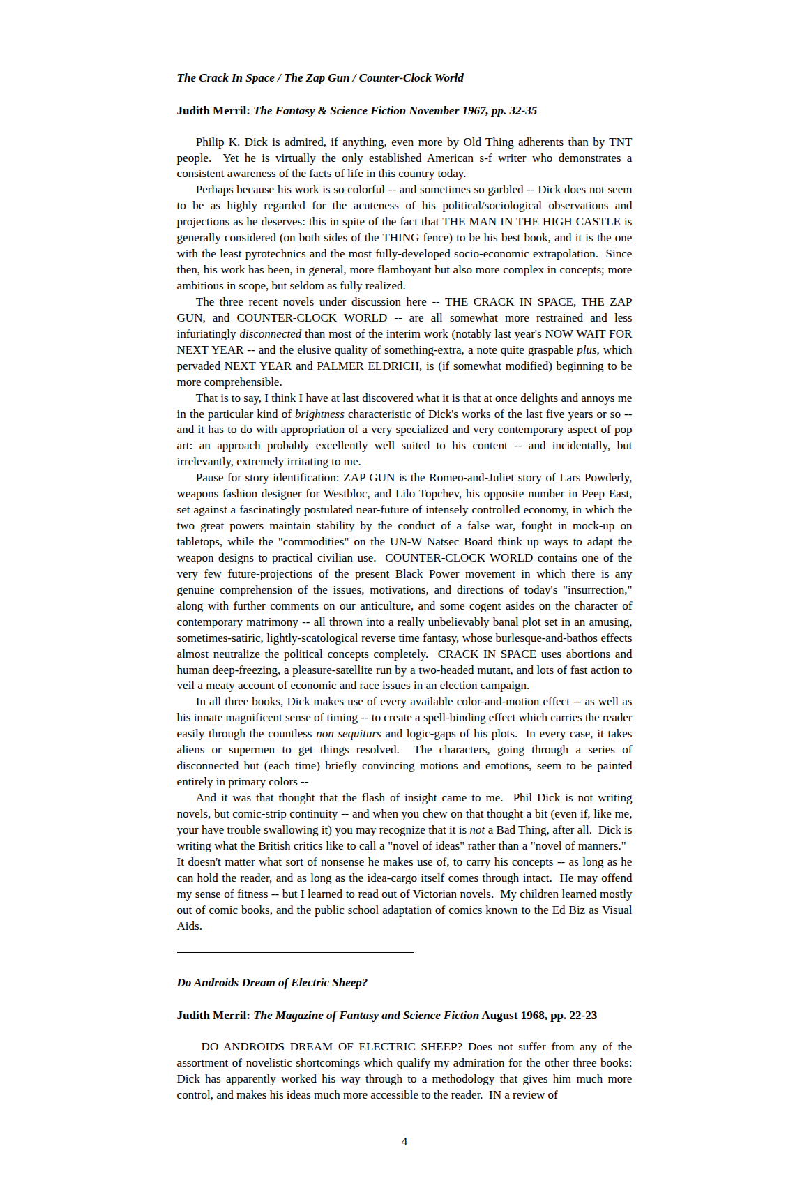The Crack In Space / The Zap Gun / Counter-Clock World
Judith Merril: The Fantasy & Science Fiction November 1967, pp. 32-35
Philip K. Dick is admired, if anything, even more by Old Thing adherents than by TNT people. Yet he is virtually the only established American s-f writer who demonstrates a consistent awareness of the facts of life in this country today.
Perhaps because his work is so colorful -- and sometimes so garbled -- Dick does not seem to be as highly regarded for the acuteness of his political/sociological observations and projections as he deserves: this in spite of the fact that THE MAN IN THE HIGH CASTLE is generally considered (on both sides of the THING fence) to be his best book, and it is the one with the least pyrotechnics and the most fully-developed socio-economic extrapolation. Since then, his work has been, in general, more flamboyant but also more complex in concepts; more ambitious in scope, but seldom as fully realized.
The three recent novels under discussion here -- THE CRACK IN SPACE, THE ZAP GUN, and COUNTER-CLOCK WORLD -- are all somewhat more restrained and less infuriatingly disconnected than most of the interim work (notably last year's NOW WAIT FOR NEXT YEAR -- and the elusive quality of something-extra, a note quite graspable plus, which pervaded NEXT YEAR and PALMER ELDRICH, is (if somewhat modified) beginning to be more comprehensible.
That is to say, I think I have at last discovered what it is that at once delights and annoys me in the particular kind of brightness characteristic of Dick's works of the last five years or so -- and it has to do with appropriation of a very specialized and very contemporary aspect of pop art: an approach probably excellently well suited to his content -- and incidentally, but irrelevantly, extremely irritating to me.
Pause for story identification: ZAP GUN is the Romeo-and-Juliet story of Lars Powderly, weapons fashion designer for Westbloc, and Lilo Topchev, his opposite number in Peep East, set against a fascinatingly postulated near-future of intensely controlled economy, in which the two great powers maintain stability by the conduct of a false war, fought in mock-up on tabletops, while the "commodities" on the UN-W Natsec Board think up ways to adapt the weapon designs to practical civilian use. COUNTER-CLOCK WORLD contains one of the very few future-projections of the present Black Power movement in which there is any genuine comprehension of the issues, motivations, and directions of today's "insurrection," along with further comments on our anticulture, and some cogent asides on the character of contemporary matrimony -- all thrown into a really unbelievably banal plot set in an amusing, sometimes-satiric, lightly-scatological reverse time fantasy, whose burlesque-and-bathos effects almost neutralize the political concepts completely. CRACK IN SPACE uses abortions and human deep-freezing, a pleasure-satellite run by a two-headed mutant, and lots of fast action to veil a meaty account of economic and race issues in an election campaign.
In all three books, Dick makes use of every available color-and-motion effect -- as well as his innate magnificent sense of timing -- to create a spell-binding effect which carries the reader easily through the countless non sequiturs and logic-gaps of his plots. In every case, it takes aliens or supermen to get things resolved. The characters, going through a series of disconnected but (each time) briefly convincing motions and emotions, seem to be painted entirely in primary colors --
And it was that thought that the flash of insight came to me. Phil Dick is not writing novels, but comic-strip continuity -- and when you chew on that thought a bit (even if, like me, your have trouble swallowing it) you may recognize that it is not a Bad Thing, after all. Dick is writing what the British critics like to call a "novel of ideas" rather than a "novel of manners." It doesn't matter what sort of nonsense he makes use of, to carry his concepts -- as long as he can hold the reader, and as long as the idea-cargo itself comes through intact. He may offend my sense of fitness -- but I learned to read out of Victorian novels. My children learned mostly out of comic books, and the public school adaptation of comics known to the Ed Biz as Visual Aids.
Do Androids Dream of Electric Sheep?
Judith Merril: The Magazine of Fantasy and Science Fiction August 1968, pp. 22-23
DO ANDROIDS DREAM OF ELECTRIC SHEEP? Does not suffer from any of the assortment of novelistic shortcomings which qualify my admiration for the other three books: Dick has apparently worked his way through to a methodology that gives him much more control, and makes his ideas much more accessible to the reader. IN a review of
4